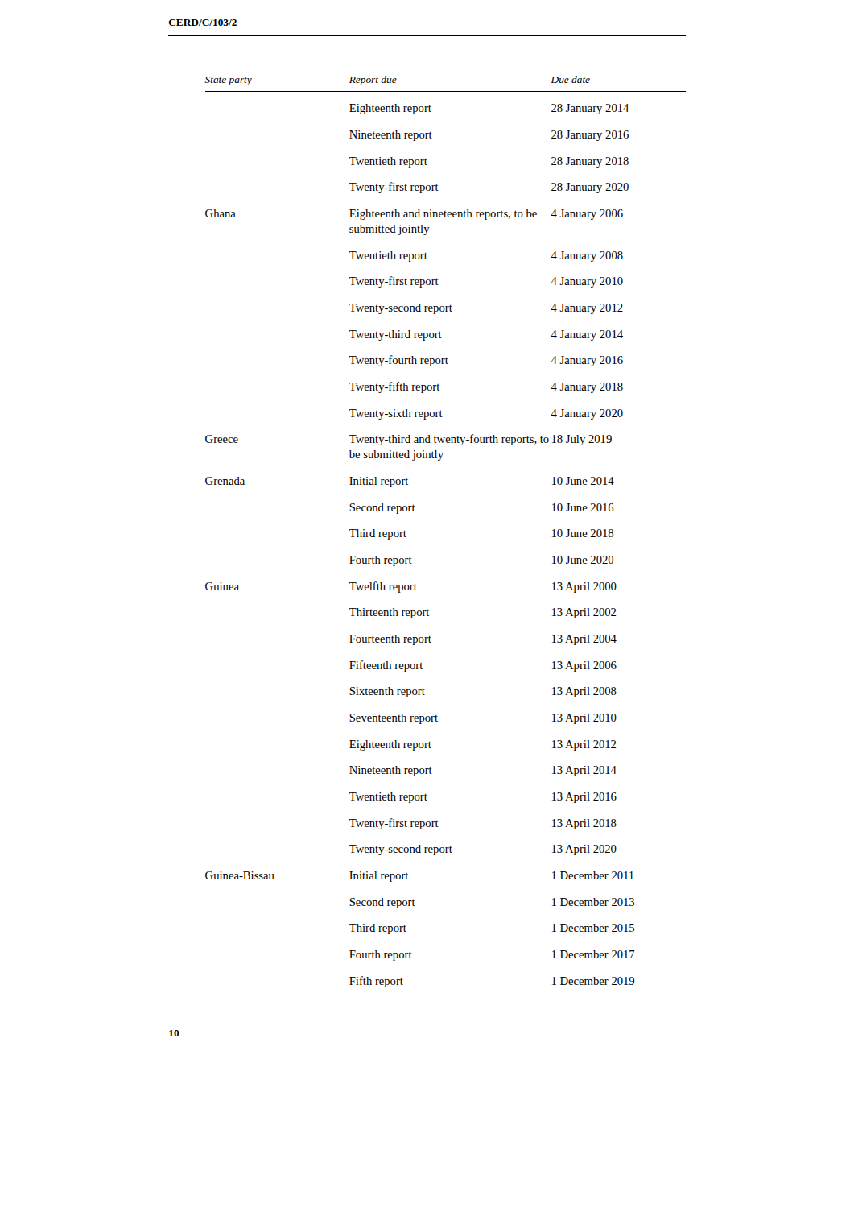CERD/C/103/2
| State party | Report due | Due date |
| --- | --- | --- |
| | Eighteenth report | 28 January 2014 |
| | Nineteenth report | 28 January 2016 |
| | Twentieth report | 28 January 2018 |
| | Twenty-first report | 28 January 2020 |
| Ghana | Eighteenth and nineteenth reports, to be submitted jointly | 4 January 2006 |
| | Twentieth report | 4 January 2008 |
| | Twenty-first report | 4 January 2010 |
| | Twenty-second report | 4 January 2012 |
| | Twenty-third report | 4 January 2014 |
| | Twenty-fourth report | 4 January 2016 |
| | Twenty-fifth report | 4 January 2018 |
| | Twenty-sixth report | 4 January 2020 |
| Greece | Twenty-third and twenty-fourth reports, to be submitted jointly | 18 July 2019 |
| Grenada | Initial report | 10 June 2014 |
| | Second report | 10 June 2016 |
| | Third report | 10 June 2018 |
| | Fourth report | 10 June 2020 |
| Guinea | Twelfth report | 13 April 2000 |
| | Thirteenth report | 13 April 2002 |
| | Fourteenth report | 13 April 2004 |
| | Fifteenth report | 13 April 2006 |
| | Sixteenth report | 13 April 2008 |
| | Seventeenth report | 13 April 2010 |
| | Eighteenth report | 13 April 2012 |
| | Nineteenth report | 13 April 2014 |
| | Twentieth report | 13 April 2016 |
| | Twenty-first report | 13 April 2018 |
| | Twenty-second report | 13 April 2020 |
| Guinea-Bissau | Initial report | 1 December 2011 |
| | Second report | 1 December 2013 |
| | Third report | 1 December 2015 |
| | Fourth report | 1 December 2017 |
| | Fifth report | 1 December 2019 |
10